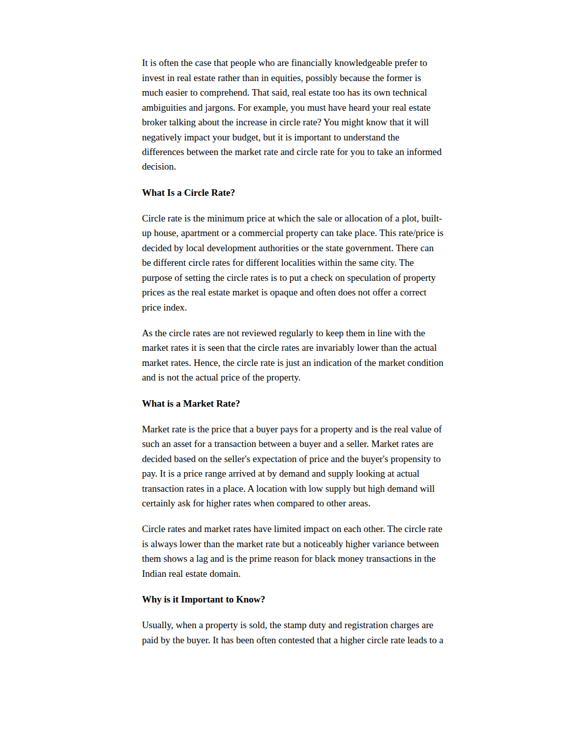It is often the case that people who are financially knowledgeable prefer to invest in real estate rather than in equities, possibly because the former is much easier to comprehend. That said, real estate too has its own technical ambiguities and jargons. For example, you must have heard your real estate broker talking about the increase in circle rate? You might know that it will negatively impact your budget, but it is important to understand the differences between the market rate and circle rate for you to take an informed decision.
What Is a Circle Rate?
Circle rate is the minimum price at which the sale or allocation of a plot, built-up house, apartment or a commercial property can take place. This rate/price is decided by local development authorities or the state government. There can be different circle rates for different localities within the same city. The purpose of setting the circle rates is to put a check on speculation of property prices as the real estate market is opaque and often does not offer a correct price index.
As the circle rates are not reviewed regularly to keep them in line with the market rates it is seen that the circle rates are invariably lower than the actual market rates. Hence, the circle rate is just an indication of the market condition and is not the actual price of the property.
What is a Market Rate?
Market rate is the price that a buyer pays for a property and is the real value of such an asset for a transaction between a buyer and a seller. Market rates are decided based on the seller's expectation of price and the buyer's propensity to pay. It is a price range arrived at by demand and supply looking at actual transaction rates in a place. A location with low supply but high demand will certainly ask for higher rates when compared to other areas.
Circle rates and market rates have limited impact on each other. The circle rate is always lower than the market rate but a noticeably higher variance between them shows a lag and is the prime reason for black money transactions in the Indian real estate domain.
Why is it Important to Know?
Usually, when a property is sold, the stamp duty and registration charges are paid by the buyer. It has been often contested that a higher circle rate leads to a